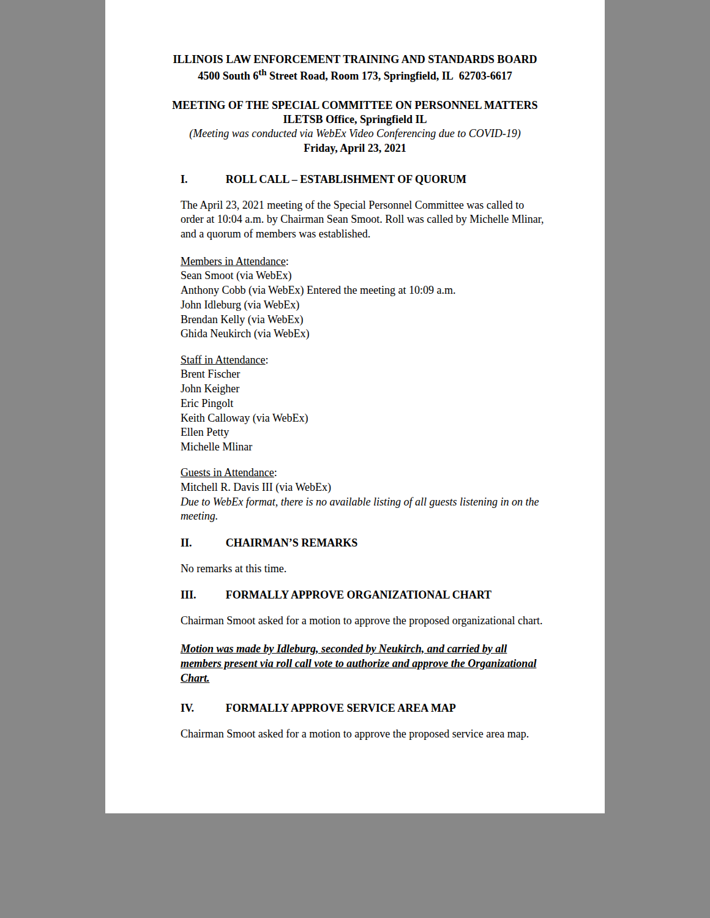ILLINOIS LAW ENFORCEMENT TRAINING AND STANDARDS BOARD
4500 South 6th Street Road, Room 173, Springfield, IL 62703-6617
MEETING OF THE SPECIAL COMMITTEE ON PERSONNEL MATTERS
ILETSB Office, Springfield IL
(Meeting was conducted via WebEx Video Conferencing due to COVID-19)
Friday, April 23, 2021
I. ROLL CALL – ESTABLISHMENT OF QUORUM
The April 23, 2021 meeting of the Special Personnel Committee was called to order at 10:04 a.m. by Chairman Sean Smoot. Roll was called by Michelle Mlinar, and a quorum of members was established.
Members in Attendance:
Sean Smoot (via WebEx)
Anthony Cobb (via WebEx) Entered the meeting at 10:09 a.m.
John Idleburg (via WebEx)
Brendan Kelly (via WebEx)
Ghida Neukirch (via WebEx)
Staff in Attendance:
Brent Fischer
John Keigher
Eric Pingolt
Keith Calloway (via WebEx)
Ellen Petty
Michelle Mlinar
Guests in Attendance:
Mitchell R. Davis III (via WebEx)
Due to WebEx format, there is no available listing of all guests listening in on the meeting.
II. CHAIRMAN’S REMARKS
No remarks at this time.
III. FORMALLY APPROVE ORGANIZATIONAL CHART
Chairman Smoot asked for a motion to approve the proposed organizational chart.
Motion was made by Idleburg, seconded by Neukirch, and carried by all members present via roll call vote to authorize and approve the Organizational Chart.
IV. FORMALLY APPROVE SERVICE AREA MAP
Chairman Smoot asked for a motion to approve the proposed service area map.